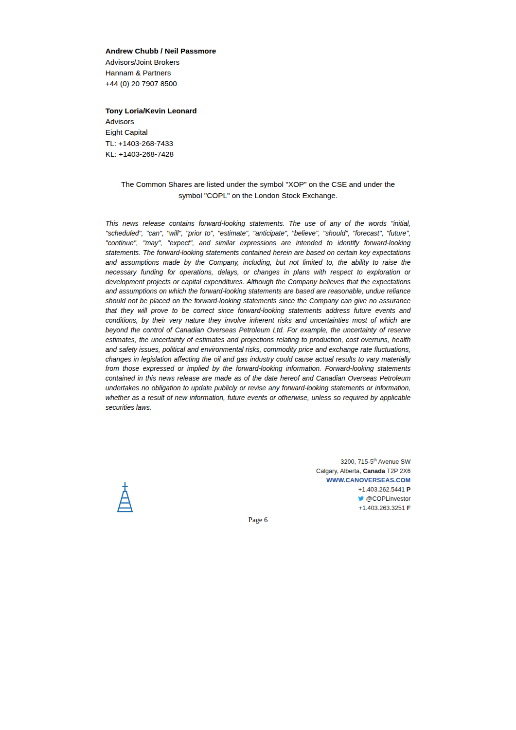Andrew Chubb / Neil Passmore
Advisors/Joint Brokers
Hannam & Partners
+44 (0) 20 7907 8500
Tony Loria/Kevin Leonard
Advisors
Eight Capital
TL: +1403-268-7433
KL: +1403-268-7428
The Common Shares are listed under the symbol "XOP" on the CSE and under the symbol "COPL" on the London Stock Exchange.
This news release contains forward-looking statements. The use of any of the words "initial, "scheduled", "can", "will", "prior to", "estimate", "anticipate", "believe", "should", "forecast", "future", "continue", "may", "expect", and similar expressions are intended to identify forward-looking statements. The forward-looking statements contained herein are based on certain key expectations and assumptions made by the Company, including, but not limited to, the ability to raise the necessary funding for operations, delays, or changes in plans with respect to exploration or development projects or capital expenditures. Although the Company believes that the expectations and assumptions on which the forward-looking statements are based are reasonable, undue reliance should not be placed on the forward-looking statements since the Company can give no assurance that they will prove to be correct since forward-looking statements address future events and conditions, by their very nature they involve inherent risks and uncertainties most of which are beyond the control of Canadian Overseas Petroleum Ltd. For example, the uncertainty of reserve estimates, the uncertainty of estimates and projections relating to production, cost overruns, health and safety issues, political and environmental risks, commodity price and exchange rate fluctuations, changes in legislation affecting the oil and gas industry could cause actual results to vary materially from those expressed or implied by the forward-looking information. Forward-looking statements contained in this news release are made as of the date hereof and Canadian Overseas Petroleum undertakes no obligation to update publicly or revise any forward-looking statements or information, whether as a result of new information, future events or otherwise, unless so required by applicable securities laws.
3200, 715-5th Avenue SW
Calgary, Alberta, Canada T2P 2X6
WWW.CANOVERSEAS.COM
+1.403.262.5441 P
@COPLinvestor
+1.403.263.3251 F
Page 6